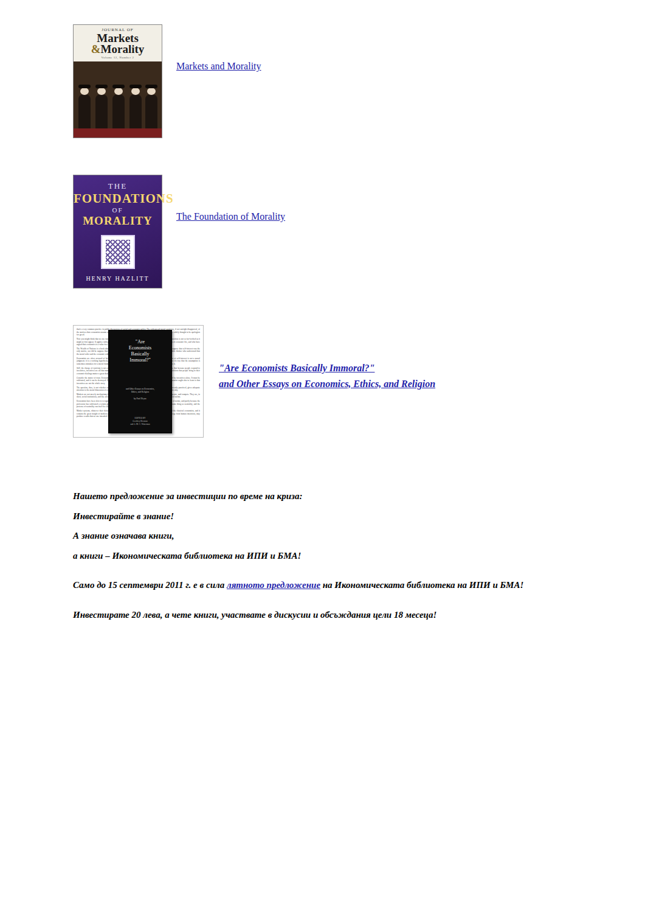JOURNAL OF
Markets
&Morality
Volume 12, Number 2
Markets and Morality
THE
FOUNDATIONS
OF
MORALITY
HENRY HAZLITT
The Foundation of Morality
that's a very common practice in public discussions of social and economic policy. The widespread moral suspicion, if not outright disapproval, of the motives that economists assume and that economic analysis is rooted, I believe, in the fact that economists are widely thought to be apologists for greed.
Now you might think that no one would seriously suppose that economists are apologists for greed. But that supposition is not so far-fetched as it might at first appear. It applies with particular force to those economists who have repressed the moral dimension of economic life, and who have argued that economics is a value-free science.
The Wealth of Nations is a book about the moral order, and Adam Smith was a moral philosopher. He did not suppose that self-interest was the only motive, nor did he suppose that the pursuit of self-interest was always and everywhere benign. He was a subtle thinker who understood that the moral order and the economic order are intertwined, and that neither can be understood apart from the other.
Economists are often accused of being cynics, of assuming the worst about human nature. But the assumption of self-interest is not a moral judgment; it is a working hypothesis, a simplification that allows us to get on with the business of analysis. Now it's true that the assumption is sometimes mistaken for a moral claim, and that economists themselves are sometimes careless in the way they state it.
Still, the charge of cynicism is not entirely without foundation. There is a tendency among economists to suppose that because people respond to incentives, incentives are all that matter. That's a mistake. Institutions matter, culture matters, and the moral convictions that people bring to their economic dealings matter a great deal.
Consider the matter of trust. Economic life would be impossible without it, and yet trust cannot be manufactured by incentives alone. It must be cultivated, and it can be destroyed. Every young economist learns that incentives matter. What every young economist ought also to learn is that incentives are not the whole story.
The question, then, is not whether economists are immoral, but whether the discipline of economics, as it is currently practiced, gives adequate attention to the moral dimension of economic life. I think the answer is no, and in what follows I shall try to explain why.
Markets are not merely mechanisms for allocating resources. They are arenas in which people meet, bargain, cooperate, and compete. They are, in short, social institutions, and like all social institutions they rest upon a foundation of shared expectations and shared norms.
Economists have been slow to recognize this, partly because the tools of formal analysis are ill-suited to the study of norms, and partly because the profession has cultivated a certain pride in its detachment from questions of value. But detachment is not the same thing as neutrality, and the pretense of neutrality can itself be a kind of moral evasion.
Market systems, whatever their defects, have produced results that no one intended. That is the great insight of the classical economists, and it remains the great insight of modern economics. But the fact remains that we live in systems that, while they emerge from human intentions, may produce results that no one intended. Market systems reflect the right motivations.
"Are
Economists
Basically
Immoral?"
and Other Essays on Economics,
Ethics, and Religion
by Paul Heyne
EDITED BY
Geoffrey Brennan
and A. M. C. Waterman
"Are Economists Basically Immoral?" and Other Essays on Economics, Ethics, and Religion
Нашето предложение за инвестиции по време на криза:
Инвестирайте в знание!
А знание означава книги,
а книги – Икономическата библиотека на ИПИ и БМА!
Само до 15 септември 2011 г. е в сила лятното предложение на Икономическата библиотека на ИПИ и БМА!
Инвестирате 20 лева, а чете книги, участвате в дискусии и обсъждания цели 18 месеца!